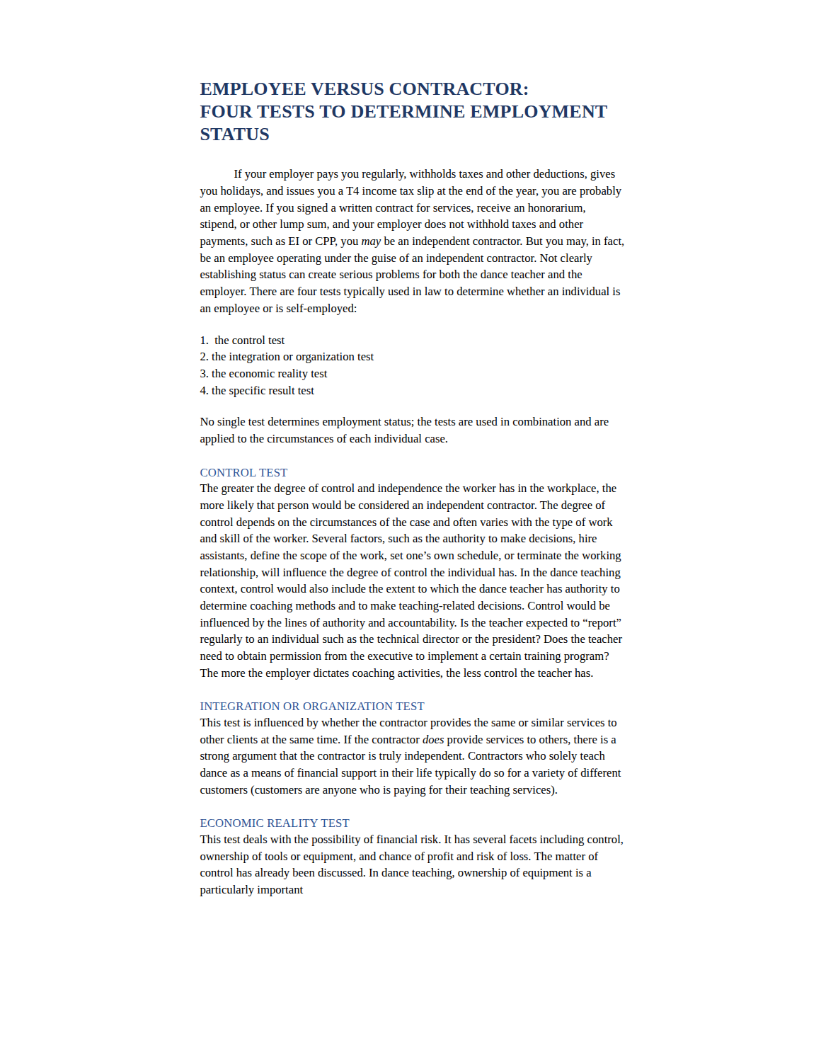EMPLOYEE VERSUS CONTRACTOR:
FOUR TESTS TO DETERMINE EMPLOYMENT STATUS
If your employer pays you regularly, withholds taxes and other deductions, gives you holidays, and issues you a T4 income tax slip at the end of the year, you are probably an employee. If you signed a written contract for services, receive an honorarium, stipend, or other lump sum, and your employer does not withhold taxes and other payments, such as EI or CPP, you may be an independent contractor. But you may, in fact, be an employee operating under the guise of an independent contractor. Not clearly establishing status can create serious problems for both the dance teacher and the employer. There are four tests typically used in law to determine whether an individual is an employee or is self-employed:
1. the control test
2. the integration or organization test
3. the economic reality test
4. the specific result test
No single test determines employment status; the tests are used in combination and are applied to the circumstances of each individual case.
CONTROL TEST
The greater the degree of control and independence the worker has in the workplace, the more likely that person would be considered an independent contractor. The degree of control depends on the circumstances of the case and often varies with the type of work and skill of the worker. Several factors, such as the authority to make decisions, hire assistants, define the scope of the work, set one’s own schedule, or terminate the working relationship, will influence the degree of control the individual has. In the dance teaching context, control would also include the extent to which the dance teacher has authority to determine coaching methods and to make teaching-related decisions. Control would be influenced by the lines of authority and accountability. Is the teacher expected to “report” regularly to an individual such as the technical director or the president? Does the teacher need to obtain permission from the executive to implement a certain training program? The more the employer dictates coaching activities, the less control the teacher has.
INTEGRATION OR ORGANIZATION TEST
This test is influenced by whether the contractor provides the same or similar services to other clients at the same time. If the contractor does provide services to others, there is a strong argument that the contractor is truly independent. Contractors who solely teach dance as a means of financial support in their life typically do so for a variety of different customers (customers are anyone who is paying for their teaching services).
ECONOMIC REALITY TEST
This test deals with the possibility of financial risk. It has several facets including control, ownership of tools or equipment, and chance of profit and risk of loss. The matter of control has already been discussed. In dance teaching, ownership of equipment is a particularly important